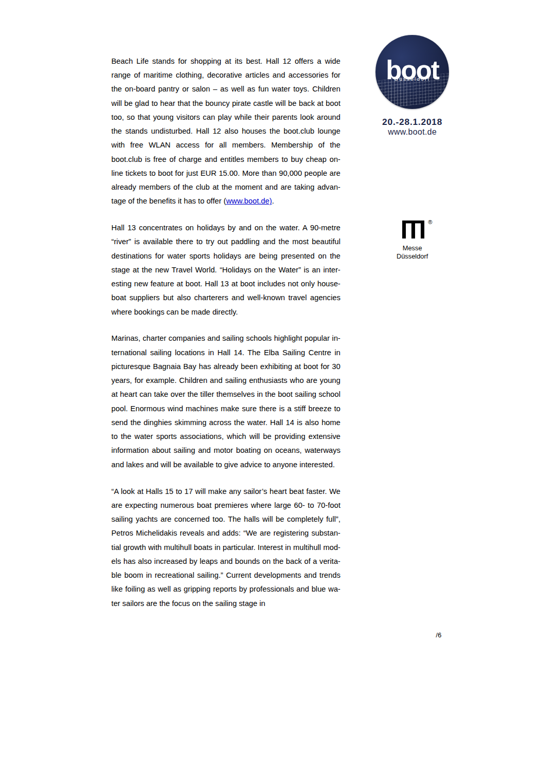boot
Düsseldorf
20.‑28.1.2018
www.boot.de
ITI®
Messe
Düsseldorf
Beach Life stands for shopping at its best. Hall 12 offers a wide range of maritime clothing, decorative articles and accessories for the on-board pantry or salon – as well as fun water toys. Children will be glad to hear that the bouncy pirate castle will be back at boot too, so that young visitors can play while their parents look around the stands undisturbed. Hall 12 also houses the boot.club lounge with free WLAN access for all members. Membership of the boot.club is free of charge and entitles members to buy cheap online tickets to boot for just EUR 15.00. More than 90,000 people are already members of the club at the moment and are taking advantage of the benefits it has to offer (www.boot.de).
Hall 13 concentrates on holidays by and on the water. A 90-metre “river” is available there to try out paddling and the most beautiful destinations for water sports holidays are being presented on the stage at the new Travel World. “Holidays on the Water” is an interesting new feature at boot. Hall 13 at boot includes not only houseboat suppliers but also charterers and well-known travel agencies where bookings can be made directly.
Marinas, charter companies and sailing schools highlight popular international sailing locations in Hall 14. The Elba Sailing Centre in picturesque Bagnaia Bay has already been exhibiting at boot for 30 years, for example. Children and sailing enthusiasts who are young at heart can take over the tiller themselves in the boot sailing school pool. Enormous wind machines make sure there is a stiff breeze to send the dinghies skimming across the water. Hall 14 is also home to the water sports associations, which will be providing extensive information about sailing and motor boating on oceans, waterways and lakes and will be available to give advice to anyone interested.
“A look at Halls 15 to 17 will make any sailor’s heart beat faster. We are expecting numerous boat premieres where large 60- to 70-foot sailing yachts are concerned too. The halls will be completely full”, Petros Michelidakis reveals and adds: “We are registering substantial growth with multihull boats in particular. Interest in multihull models has also increased by leaps and bounds on the back of a veritable boom in recreational sailing.” Current developments and trends like foiling as well as gripping reports by professionals and blue water sailors are the focus on the sailing stage in
/6